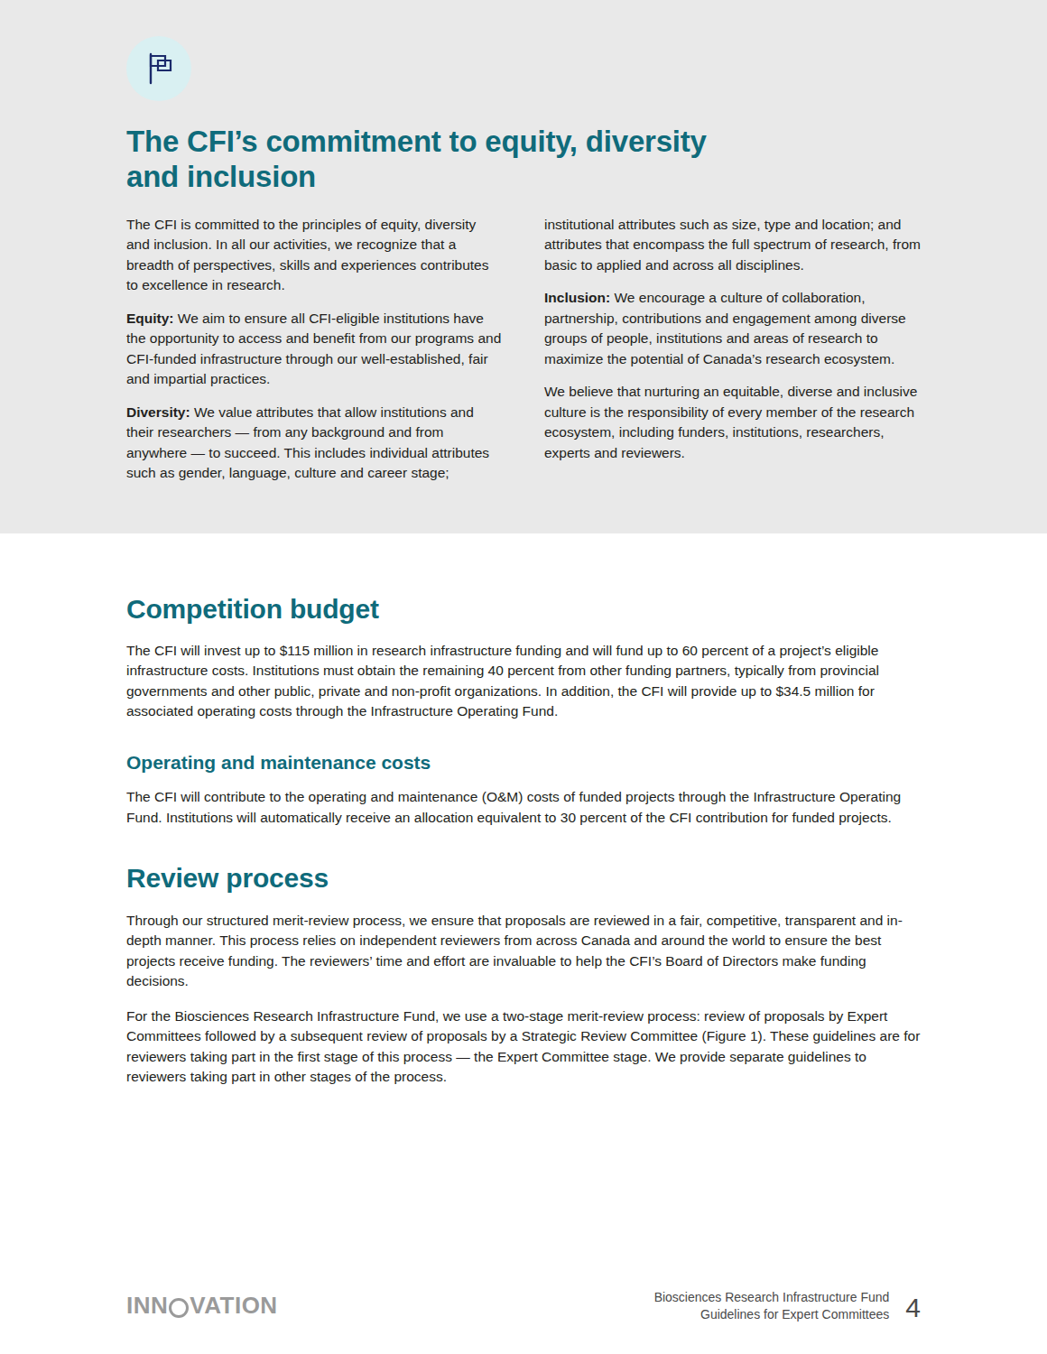The CFI’s commitment to equity, diversity
and inclusion
The CFI is committed to the principles of equity, diversity and inclusion. In all our activities, we recognize that a breadth of perspectives, skills and experiences contributes to excellence in research.
Equity: We aim to ensure all CFI-eligible institutions have the opportunity to access and benefit from our programs and CFI-funded infrastructure through our well-established, fair and impartial practices.
Diversity: We value attributes that allow institutions and their researchers — from any background and from anywhere — to succeed. This includes individual attributes such as gender, language, culture and career stage; institutional attributes such as size, type and location; and attributes that encompass the full spectrum of research, from basic to applied and across all disciplines.
Inclusion: We encourage a culture of collaboration, partnership, contributions and engagement among diverse groups of people, institutions and areas of research to maximize the potential of Canada’s research ecosystem.
We believe that nurturing an equitable, diverse and inclusive culture is the responsibility of every member of the research ecosystem, including funders, institutions, researchers, experts and reviewers.
Competition budget
The CFI will invest up to $115 million in research infrastructure funding and will fund up to 60 percent of a project’s eligible infrastructure costs. Institutions must obtain the remaining 40 percent from other funding partners, typically from provincial governments and other public, private and non-profit organizations. In addition, the CFI will provide up to $34.5 million for associated operating costs through the Infrastructure Operating Fund.
Operating and maintenance costs
The CFI will contribute to the operating and maintenance (O&M) costs of funded projects through the Infrastructure Operating Fund. Institutions will automatically receive an allocation equivalent to 30 percent of the CFI contribution for funded projects.
Review process
Through our structured merit-review process, we ensure that proposals are reviewed in a fair, competitive, transparent and in-depth manner. This process relies on independent reviewers from across Canada and around the world to ensure the best projects receive funding. The reviewers’ time and effort are invaluable to help the CFI’s Board of Directors make funding decisions.
For the Biosciences Research Infrastructure Fund, we use a two-stage merit-review process: review of proposals by Expert Committees followed by a subsequent review of proposals by a Strategic Review Committee (Figure 1). These guidelines are for reviewers taking part in the first stage of this process — the Expert Committee stage. We provide separate guidelines to reviewers taking part in other stages of the process.
INN VATION
Biosciences Research Infrastructure Fund
Guidelines for Expert Committees
4